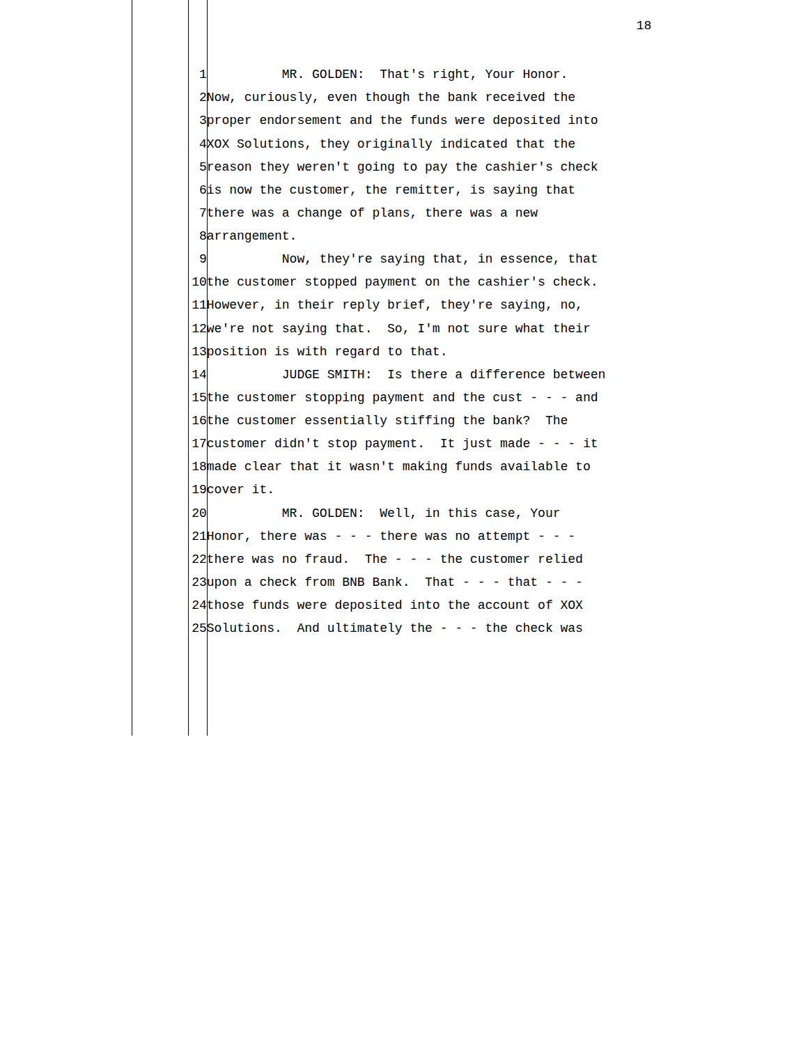18
| 1 | MR. GOLDEN: That's right, Your Honor. |
| 2 | Now, curiously, even though the bank received the |
| 3 | proper endorsement and the funds were deposited into |
| 4 | XOX Solutions, they originally indicated that the |
| 5 | reason they weren't going to pay the cashier's check |
| 6 | is now the customer, the remitter, is saying that |
| 7 | there was a change of plans, there was a new |
| 8 | arrangement. |
| 9 | Now, they're saying that, in essence, that |
| 10 | the customer stopped payment on the cashier's check. |
| 11 | However, in their reply brief, they're saying, no, |
| 12 | we're not saying that. So, I'm not sure what their |
| 13 | position is with regard to that. |
| 14 | JUDGE SMITH: Is there a difference between |
| 15 | the customer stopping payment and the cust - - - and |
| 16 | the customer essentially stiffing the bank? The |
| 17 | customer didn't stop payment. It just made - - - it |
| 18 | made clear that it wasn't making funds available to |
| 19 | cover it. |
| 20 | MR. GOLDEN: Well, in this case, Your |
| 21 | Honor, there was - - - there was no attempt - - - |
| 22 | there was no fraud. The - - - the customer relied |
| 23 | upon a check from BNB Bank. That - - - that - - - |
| 24 | those funds were deposited into the account of XOX |
| 25 | Solutions. And ultimately the - - - the check was |